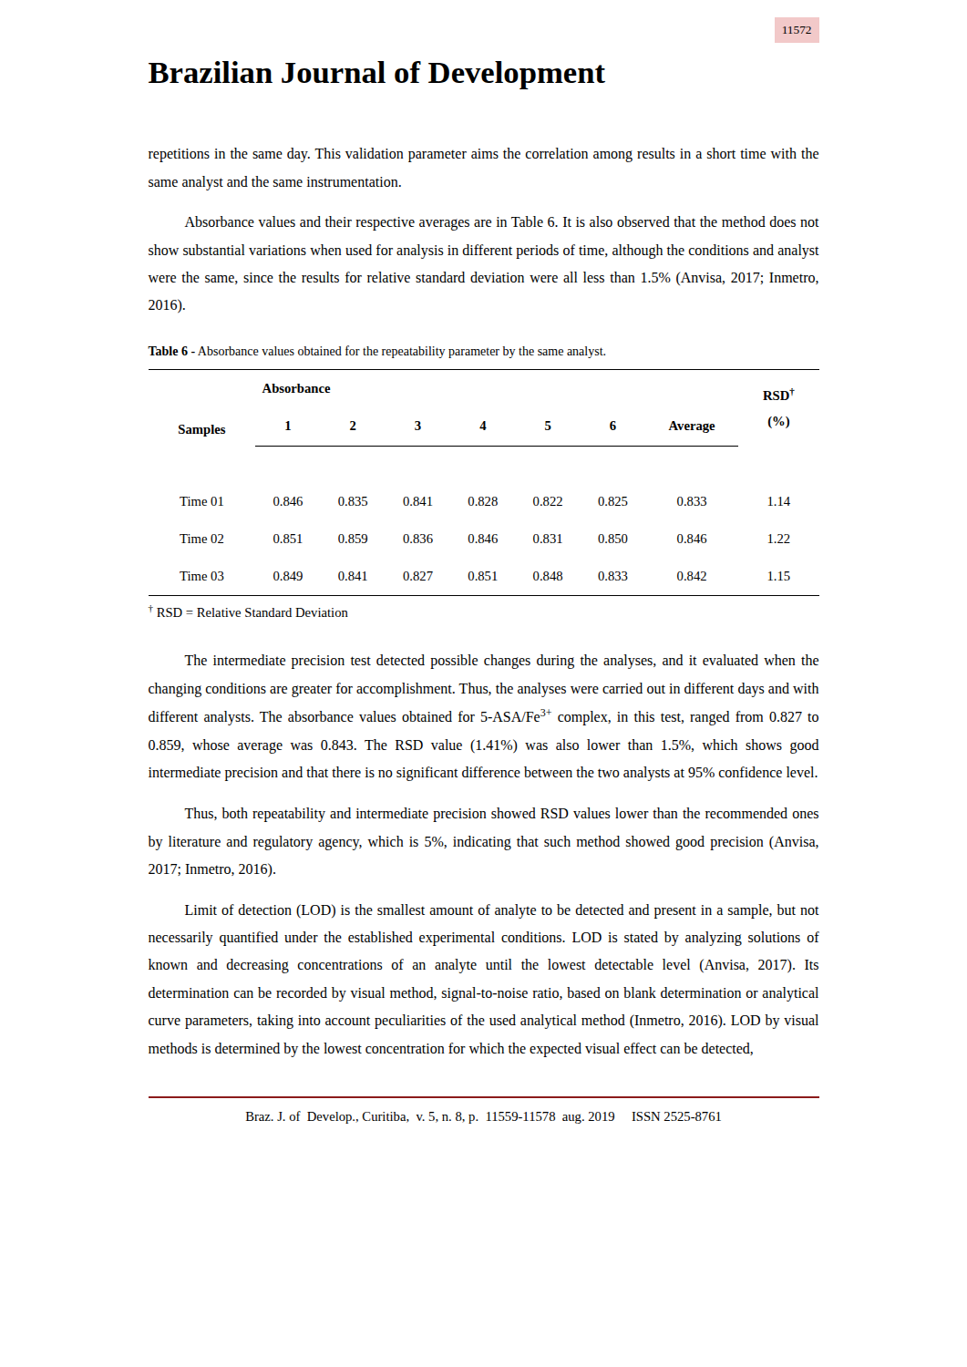11572
Brazilian Journal of Development
repetitions in the same day. This validation parameter aims the correlation among results in a short time with the same analyst and the same instrumentation.
Absorbance values and their respective averages are in Table 6. It is also observed that the method does not show substantial variations when used for analysis in different periods of time, although the conditions and analyst were the same, since the results for relative standard deviation were all less than 1.5% (Anvisa, 2017; Inmetro, 2016).
Table 6 - Absorbance values obtained for the repeatability parameter by the same analyst.
| | Absorbance | RSD † (%) |
| --- | --- | --- |
| 1 | 2 | 3 | 4 | 5 | 6 | Average |
| Samples |
| Time 01 | 0.846 | 0.835 | 0.841 | 0.828 | 0.822 | 0.825 | 0.833 | 1.14 |
| Time 02 | 0.851 | 0.859 | 0.836 | 0.846 | 0.831 | 0.850 | 0.846 | 1.22 |
| Time 03 | 0.849 | 0.841 | 0.827 | 0.851 | 0.848 | 0.833 | 0.842 | 1.15 |
† RSD = Relative Standard Deviation
The intermediate precision test detected possible changes during the analyses, and it evaluated when the changing conditions are greater for accomplishment. Thus, the analyses were carried out in different days and with different analysts. The absorbance values obtained for 5-ASA/Fe3+ complex, in this test, ranged from 0.827 to 0.859, whose average was 0.843. The RSD value (1.41%) was also lower than 1.5%, which shows good intermediate precision and that there is no significant difference between the two analysts at 95% confidence level.
Thus, both repeatability and intermediate precision showed RSD values lower than the recommended ones by literature and regulatory agency, which is 5%, indicating that such method showed good precision (Anvisa, 2017; Inmetro, 2016).
Limit of detection (LOD) is the smallest amount of analyte to be detected and present in a sample, but not necessarily quantified under the established experimental conditions. LOD is stated by analyzing solutions of known and decreasing concentrations of an analyte until the lowest detectable level (Anvisa, 2017). Its determination can be recorded by visual method, signal-to-noise ratio, based on blank determination or analytical curve parameters, taking into account peculiarities of the used analytical method (Inmetro, 2016). LOD by visual methods is determined by the lowest concentration for which the expected visual effect can be detected,
Braz. J. of Develop., Curitiba, v. 5, n. 8, p. 11559-11578 aug. 2019 ISSN 2525-8761